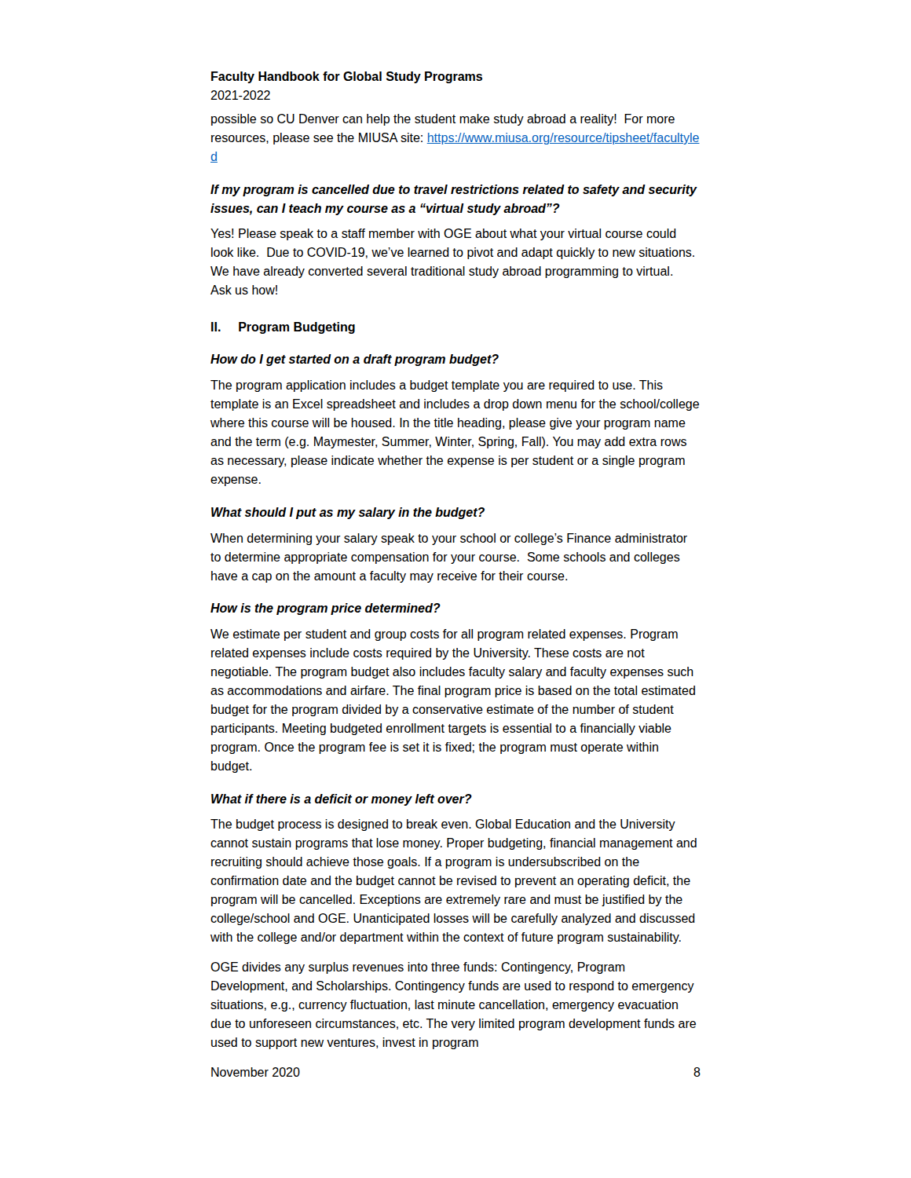Faculty Handbook for Global Study Programs
2021-2022
possible so CU Denver can help the student make study abroad a reality! For more resources, please see the MIUSA site: https://www.miusa.org/resource/tipsheet/facultyled
If my program is cancelled due to travel restrictions related to safety and security issues, can I teach my course as a “virtual study abroad”?
Yes! Please speak to a staff member with OGE about what your virtual course could look like. Due to COVID-19, we’ve learned to pivot and adapt quickly to new situations. We have already converted several traditional study abroad programming to virtual. Ask us how!
II. Program Budgeting
How do I get started on a draft program budget?
The program application includes a budget template you are required to use. This template is an Excel spreadsheet and includes a drop down menu for the school/college where this course will be housed. In the title heading, please give your program name and the term (e.g. Maymester, Summer, Winter, Spring, Fall). You may add extra rows as necessary, please indicate whether the expense is per student or a single program expense.
What should I put as my salary in the budget?
When determining your salary speak to your school or college’s Finance administrator to determine appropriate compensation for your course. Some schools and colleges have a cap on the amount a faculty may receive for their course.
How is the program price determined?
We estimate per student and group costs for all program related expenses. Program related expenses include costs required by the University. These costs are not negotiable. The program budget also includes faculty salary and faculty expenses such as accommodations and airfare. The final program price is based on the total estimated budget for the program divided by a conservative estimate of the number of student participants. Meeting budgeted enrollment targets is essential to a financially viable program. Once the program fee is set it is fixed; the program must operate within budget.
What if there is a deficit or money left over?
The budget process is designed to break even. Global Education and the University cannot sustain programs that lose money. Proper budgeting, financial management and recruiting should achieve those goals. If a program is undersubscribed on the confirmation date and the budget cannot be revised to prevent an operating deficit, the program will be cancelled. Exceptions are extremely rare and must be justified by the college/school and OGE. Unanticipated losses will be carefully analyzed and discussed with the college and/or department within the context of future program sustainability.
OGE divides any surplus revenues into three funds: Contingency, Program Development, and Scholarships. Contingency funds are used to respond to emergency situations, e.g., currency fluctuation, last minute cancellation, emergency evacuation due to unforeseen circumstances, etc. The very limited program development funds are used to support new ventures, invest in program
November 2020 8